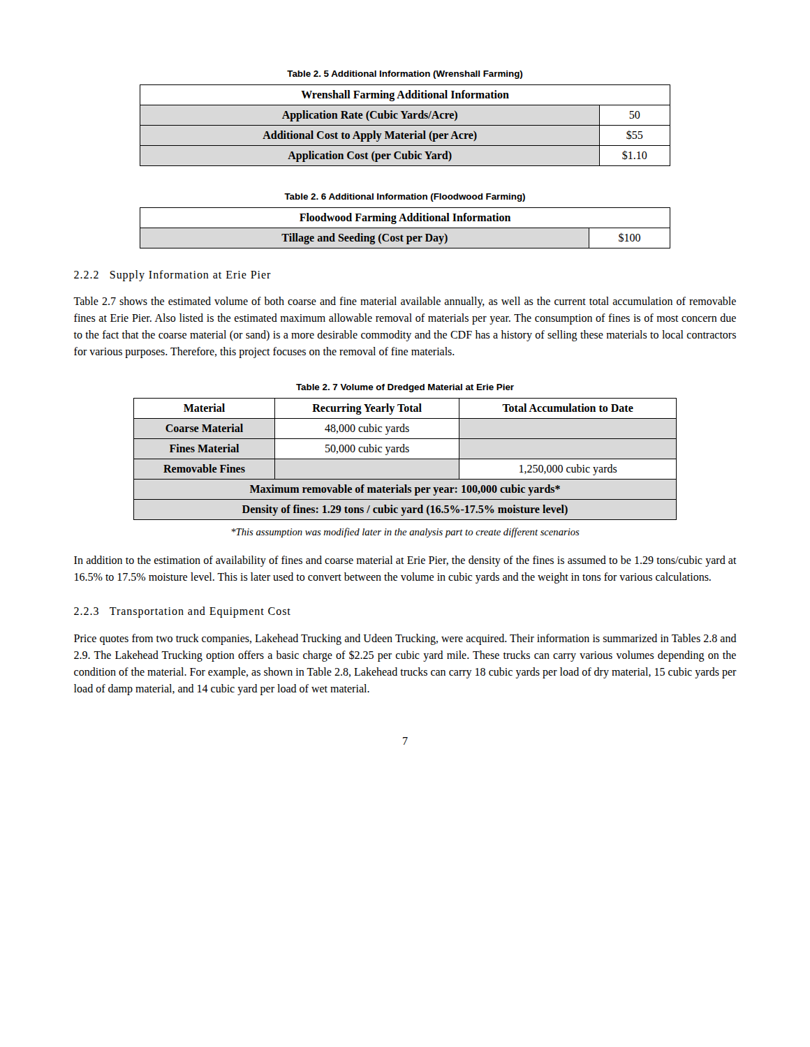Table 2. 5 Additional Information (Wrenshall Farming)
| Wrenshall Farming Additional Information |
| Application Rate (Cubic Yards/Acre) | 50 |
| Additional Cost to Apply Material (per Acre) | $55 |
| Application Cost (per Cubic Yard) | $1.10 |
Table 2. 6 Additional Information (Floodwood Farming)
| Floodwood Farming Additional Information |
| Tillage and Seeding (Cost per Day) | $100 |
2.2.2 Supply Information at Erie Pier
Table 2.7 shows the estimated volume of both coarse and fine material available annually, as well as the current total accumulation of removable fines at Erie Pier. Also listed is the estimated maximum allowable removal of materials per year. The consumption of fines is of most concern due to the fact that the coarse material (or sand) is a more desirable commodity and the CDF has a history of selling these materials to local contractors for various purposes. Therefore, this project focuses on the removal of fine materials.
Table 2. 7 Volume of Dredged Material at Erie Pier
| Material | Recurring Yearly Total | Total Accumulation to Date |
| Coarse Material | 48,000 cubic yards | |
| Fines Material | 50,000 cubic yards | |
| Removable Fines | | 1,250,000 cubic yards |
| Maximum removable of materials per year: 100,000 cubic yards* |
| Density of fines: 1.29 tons / cubic yard (16.5%-17.5% moisture level) |
*This assumption was modified later in the analysis part to create different scenarios
In addition to the estimation of availability of fines and coarse material at Erie Pier, the density of the fines is assumed to be 1.29 tons/cubic yard at 16.5% to 17.5% moisture level. This is later used to convert between the volume in cubic yards and the weight in tons for various calculations.
2.2.3 Transportation and Equipment Cost
Price quotes from two truck companies, Lakehead Trucking and Udeen Trucking, were acquired. Their information is summarized in Tables 2.8 and 2.9. The Lakehead Trucking option offers a basic charge of $2.25 per cubic yard mile. These trucks can carry various volumes depending on the condition of the material. For example, as shown in Table 2.8, Lakehead trucks can carry 18 cubic yards per load of dry material, 15 cubic yards per load of damp material, and 14 cubic yard per load of wet material.
7